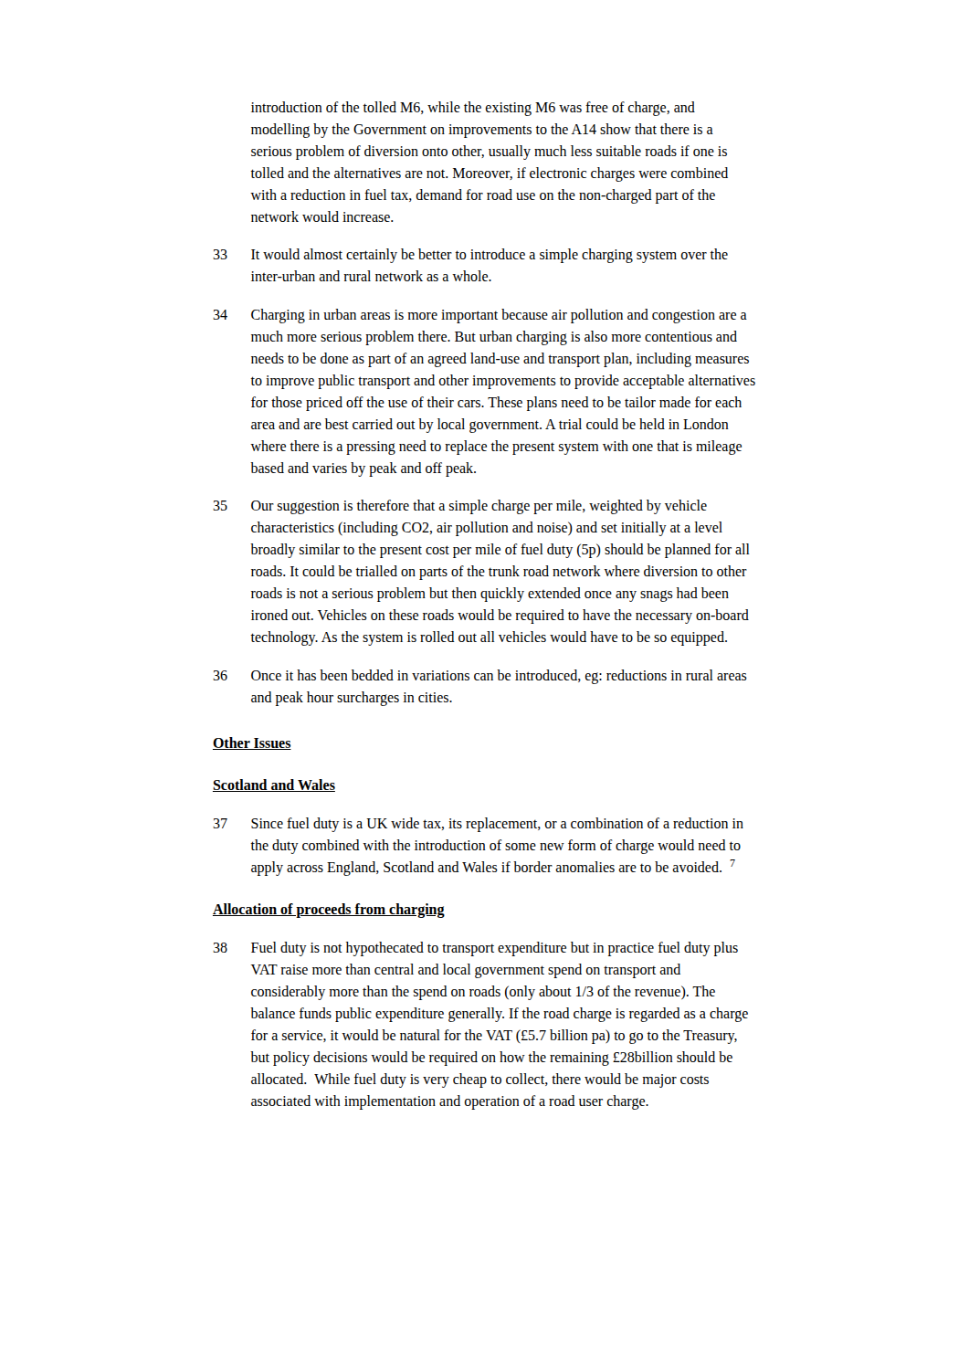introduction of the tolled M6, while the existing M6 was free of charge, and modelling by the Government on improvements to the A14 show that there is a serious problem of diversion onto other, usually much less suitable roads if one is tolled and the alternatives are not. Moreover, if electronic charges were combined with a reduction in fuel tax, demand for road use on the non-charged part of the network would increase.
33
It would almost certainly be better to introduce a simple charging system over the inter-urban and rural network as a whole.
34
Charging in urban areas is more important because air pollution and congestion are a much more serious problem there. But urban charging is also more contentious and needs to be done as part of an agreed land-use and transport plan, including measures to improve public transport and other improvements to provide acceptable alternatives for those priced off the use of their cars. These plans need to be tailor made for each area and are best carried out by local government. A trial could be held in London where there is a pressing need to replace the present system with one that is mileage based and varies by peak and off peak.
35
Our suggestion is therefore that a simple charge per mile, weighted by vehicle characteristics (including CO2, air pollution and noise) and set initially at a level broadly similar to the present cost per mile of fuel duty (5p) should be planned for all roads. It could be trialled on parts of the trunk road network where diversion to other roads is not a serious problem but then quickly extended once any snags had been ironed out. Vehicles on these roads would be required to have the necessary on-board technology. As the system is rolled out all vehicles would have to be so equipped.
36
Once it has been bedded in variations can be introduced, eg: reductions in rural areas and peak hour surcharges in cities.
Other Issues
Scotland and Wales
37
Since fuel duty is a UK wide tax, its replacement, or a combination of a reduction in the duty combined with the introduction of some new form of charge would need to apply across England, Scotland and Wales if border anomalies are to be avoided. 7
Allocation of proceeds from charging
38
Fuel duty is not hypothecated to transport expenditure but in practice fuel duty plus VAT raise more than central and local government spend on transport and considerably more than the spend on roads (only about 1/3 of the revenue). The balance funds public expenditure generally. If the road charge is regarded as a charge for a service, it would be natural for the VAT (£5.7 billion pa) to go to the Treasury, but policy decisions would be required on how the remaining £28billion should be allocated. While fuel duty is very cheap to collect, there would be major costs associated with implementation and operation of a road user charge.